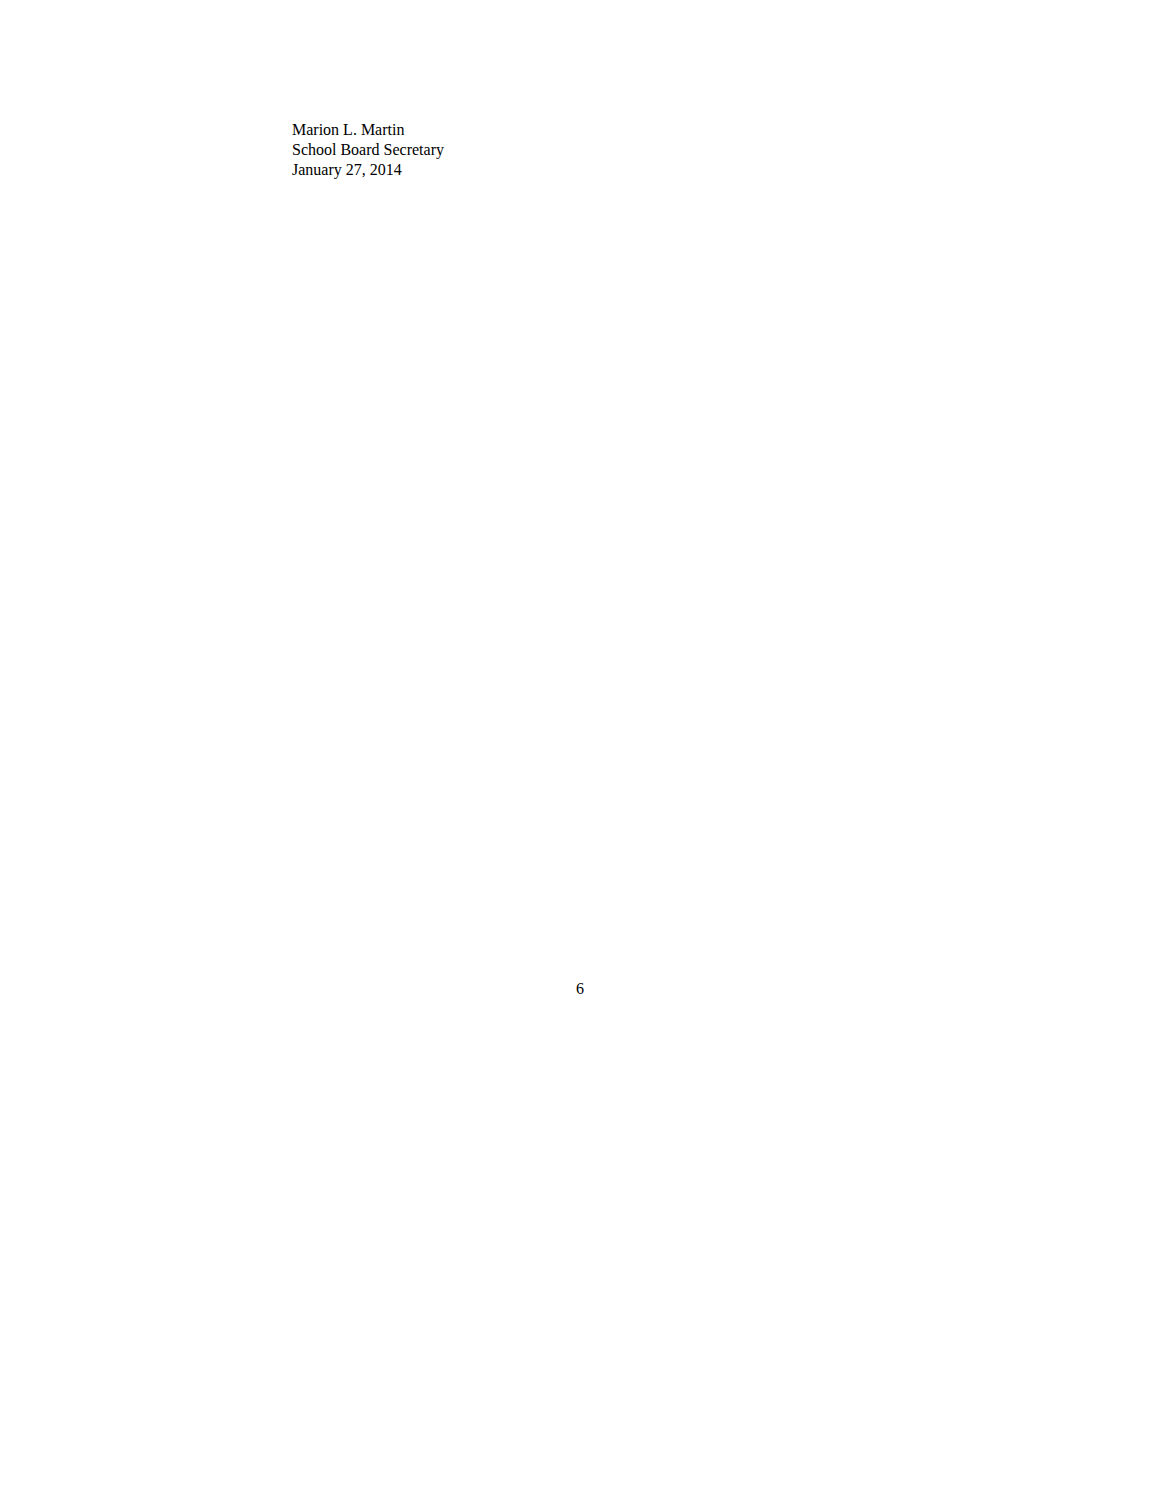Marion L. Martin
School Board Secretary
January 27, 2014
6